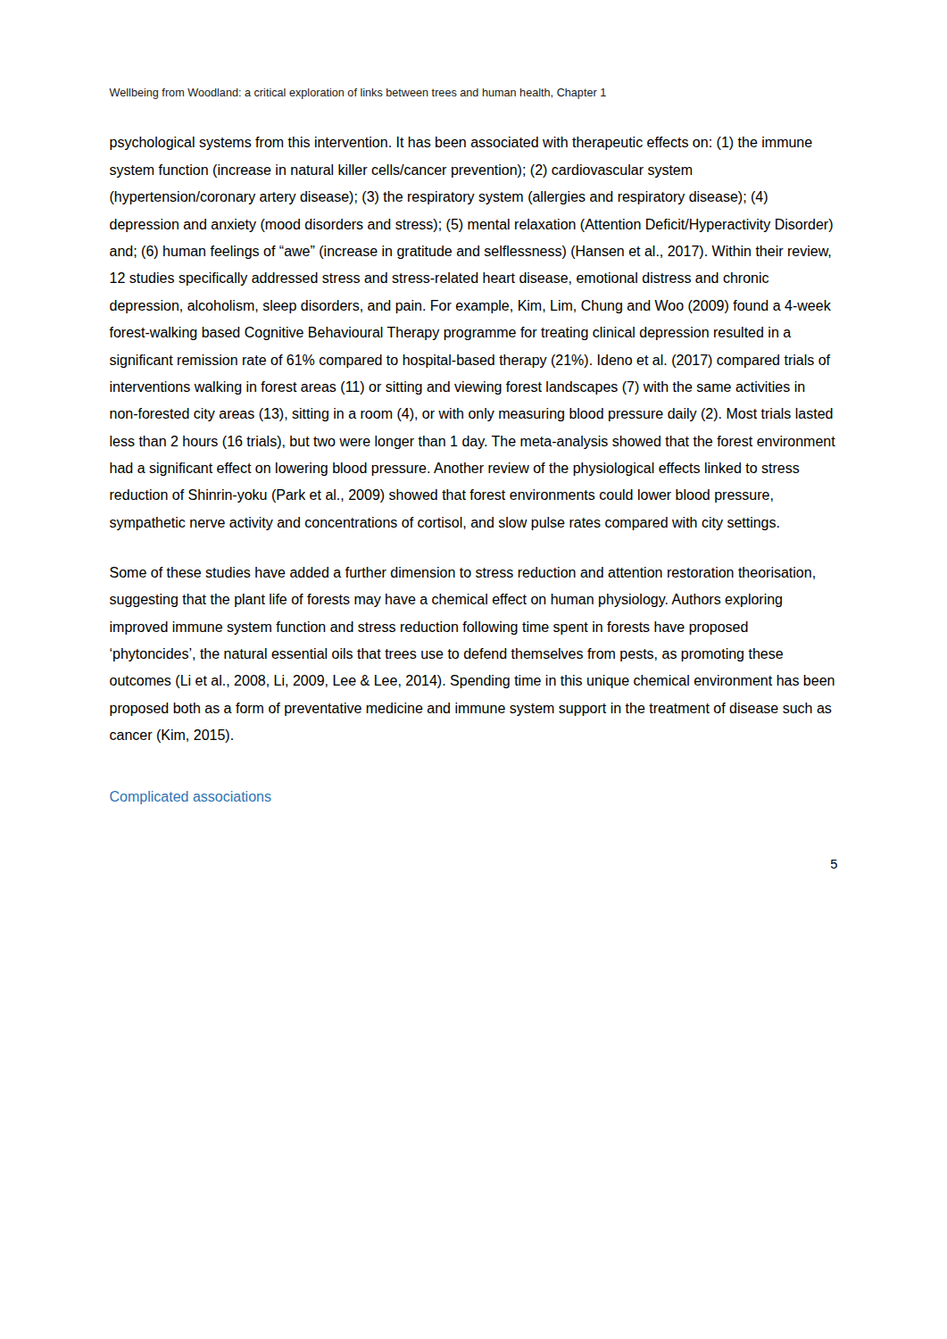Wellbeing from Woodland: a critical exploration of links between trees and human health, Chapter 1
psychological systems from this intervention. It has been associated with therapeutic effects on: (1) the immune system function (increase in natural killer cells/cancer prevention); (2) cardiovascular system (hypertension/coronary artery disease); (3) the respiratory system (allergies and respiratory disease); (4) depression and anxiety (mood disorders and stress); (5) mental relaxation (Attention Deficit/Hyperactivity Disorder) and; (6) human feelings of “awe” (increase in gratitude and selflessness) (Hansen et al., 2017). Within their review, 12 studies specifically addressed stress and stress-related heart disease, emotional distress and chronic depression, alcoholism, sleep disorders, and pain. For example, Kim, Lim, Chung and Woo (2009) found a 4-week forest-walking based Cognitive Behavioural Therapy programme for treating clinical depression resulted in a significant remission rate of 61% compared to hospital-based therapy (21%). Ideno et al. (2017) compared trials of interventions walking in forest areas (11) or sitting and viewing forest landscapes (7) with the same activities in non-forested city areas (13), sitting in a room (4), or with only measuring blood pressure daily (2). Most trials lasted less than 2 hours (16 trials), but two were longer than 1 day. The meta-analysis showed that the forest environment had a significant effect on lowering blood pressure. Another review of the physiological effects linked to stress reduction of Shinrin-yoku (Park et al., 2009) showed that forest environments could lower blood pressure, sympathetic nerve activity and concentrations of cortisol, and slow pulse rates compared with city settings.
Some of these studies have added a further dimension to stress reduction and attention restoration theorisation, suggesting that the plant life of forests may have a chemical effect on human physiology. Authors exploring improved immune system function and stress reduction following time spent in forests have proposed ‘phytoncides’, the natural essential oils that trees use to defend themselves from pests, as promoting these outcomes (Li et al., 2008, Li, 2009, Lee & Lee, 2014). Spending time in this unique chemical environment has been proposed both as a form of preventative medicine and immune system support in the treatment of disease such as cancer (Kim, 2015).
Complicated associations
5